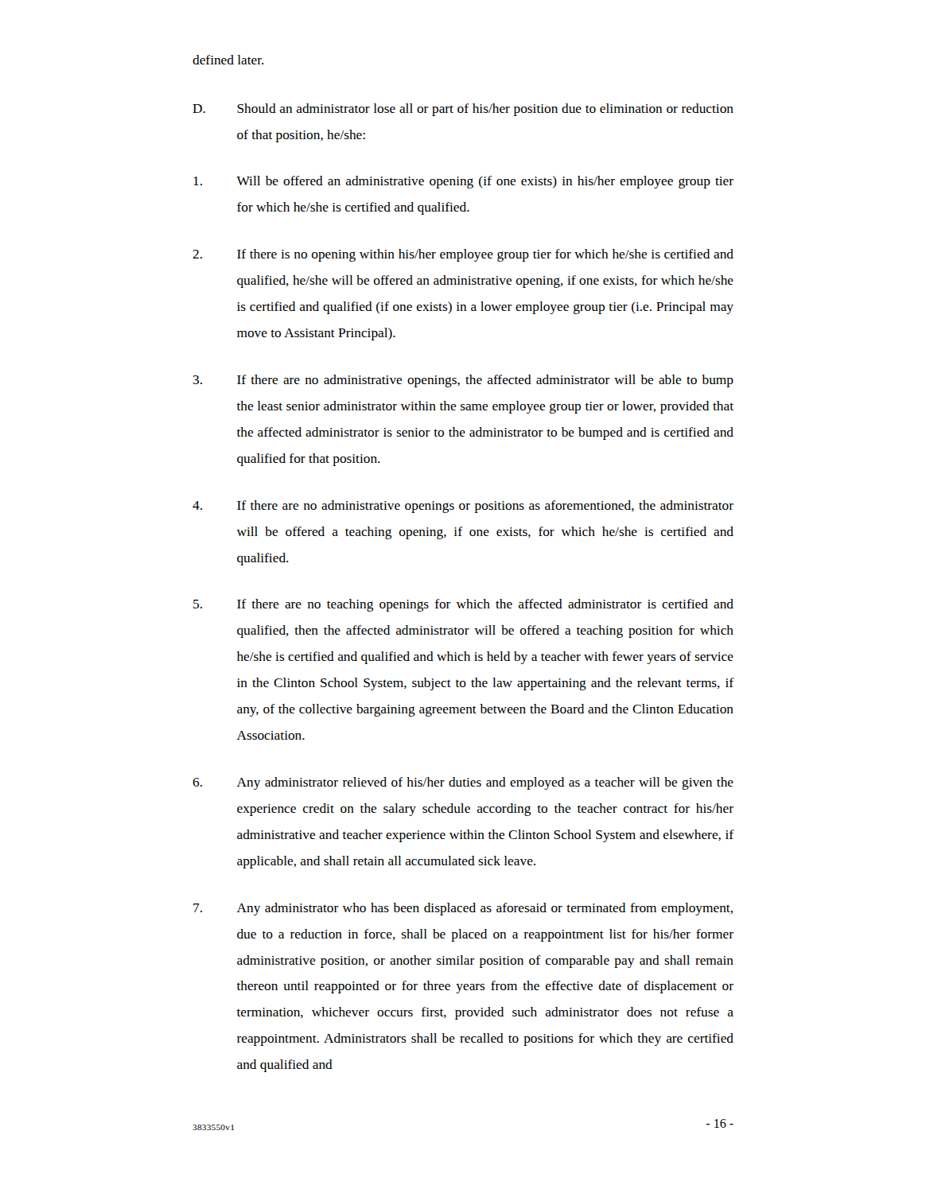defined later.
D.
Should an administrator lose all or part of his/her position due to elimination or reduction of that position, he/she:
1. Will be offered an administrative opening (if one exists) in his/her employee group tier for which he/she is certified and qualified.
2. If there is no opening within his/her employee group tier for which he/she is certified and qualified, he/she will be offered an administrative opening, if one exists, for which he/she is certified and qualified (if one exists) in a lower employee group tier (i.e. Principal may move to Assistant Principal).
3. If there are no administrative openings, the affected administrator will be able to bump the least senior administrator within the same employee group tier or lower, provided that the affected administrator is senior to the administrator to be bumped and is certified and qualified for that position.
4. If there are no administrative openings or positions as aforementioned, the administrator will be offered a teaching opening, if one exists, for which he/she is certified and qualified.
5. If there are no teaching openings for which the affected administrator is certified and qualified, then the affected administrator will be offered a teaching position for which he/she is certified and qualified and which is held by a teacher with fewer years of service in the Clinton School System, subject to the law appertaining and the relevant terms, if any, of the collective bargaining agreement between the Board and the Clinton Education Association.
6. Any administrator relieved of his/her duties and employed as a teacher will be given the experience credit on the salary schedule according to the teacher contract for his/her administrative and teacher experience within the Clinton School System and elsewhere, if applicable, and shall retain all accumulated sick leave.
7. Any administrator who has been displaced as aforesaid or terminated from employment, due to a reduction in force, shall be placed on a reappointment list for his/her former administrative position, or another similar position of comparable pay and shall remain thereon until reappointed or for three years from the effective date of displacement or termination, whichever occurs first, provided such administrator does not refuse a reappointment. Administrators shall be recalled to positions for which they are certified and qualified and
3833550v1 - 16 -